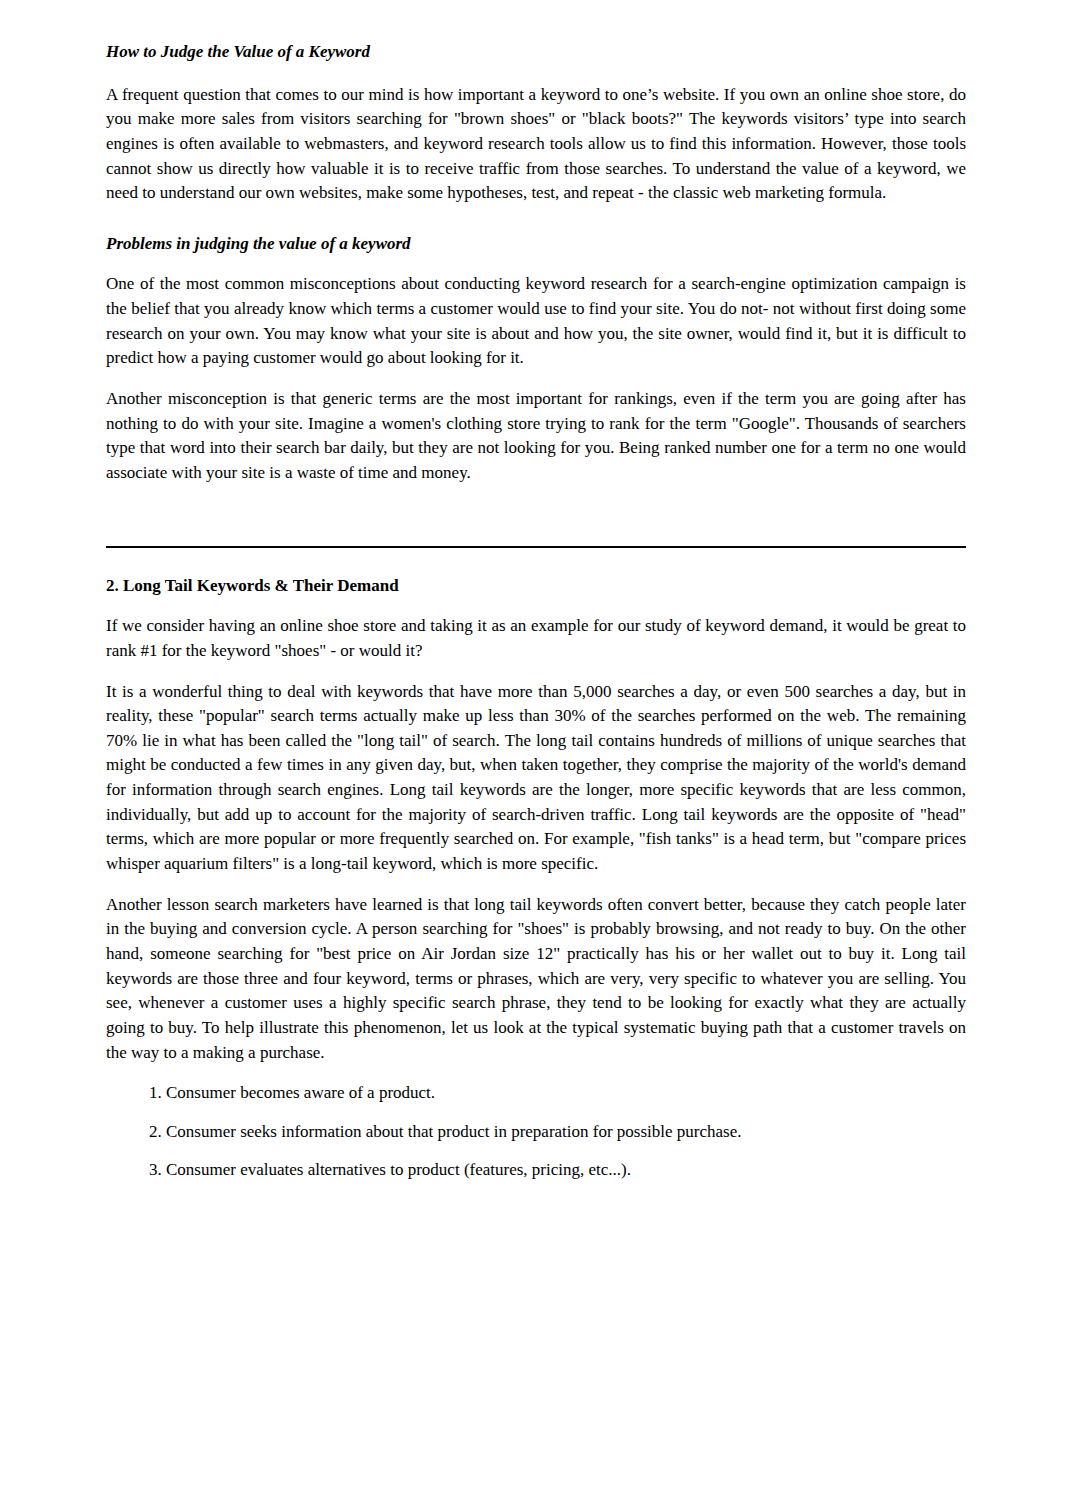How to Judge the Value of a Keyword
A frequent question that comes to our mind is how important a keyword to one’s website. If you own an online shoe store, do you make more sales from visitors searching for "brown shoes" or "black boots?" The keywords visitors’ type into search engines is often available to webmasters, and keyword research tools allow us to find this information. However, those tools cannot show us directly how valuable it is to receive traffic from those searches. To understand the value of a keyword, we need to understand our own websites, make some hypotheses, test, and repeat - the classic web marketing formula.
Problems in judging the value of a keyword
One of the most common misconceptions about conducting keyword research for a search-engine optimization campaign is the belief that you already know which terms a customer would use to find your site. You do not- not without first doing some research on your own. You may know what your site is about and how you, the site owner, would find it, but it is difficult to predict how a paying customer would go about looking for it.
Another misconception is that generic terms are the most important for rankings, even if the term you are going after has nothing to do with your site. Imagine a women's clothing store trying to rank for the term "Google". Thousands of searchers type that word into their search bar daily, but they are not looking for you. Being ranked number one for a term no one would associate with your site is a waste of time and money.
2. Long Tail Keywords & Their Demand
If we consider having an online shoe store and taking it as an example for our study of keyword demand, it would be great to rank #1 for the keyword "shoes" - or would it?
It is a wonderful thing to deal with keywords that have more than 5,000 searches a day, or even 500 searches a day, but in reality, these "popular" search terms actually make up less than 30% of the searches performed on the web. The remaining 70% lie in what has been called the "long tail" of search. The long tail contains hundreds of millions of unique searches that might be conducted a few times in any given day, but, when taken together, they comprise the majority of the world's demand for information through search engines. Long tail keywords are the longer, more specific keywords that are less common, individually, but add up to account for the majority of search-driven traffic. Long tail keywords are the opposite of "head" terms, which are more popular or more frequently searched on. For example, "fish tanks" is a head term, but "compare prices whisper aquarium filters" is a long-tail keyword, which is more specific.
Another lesson search marketers have learned is that long tail keywords often convert better, because they catch people later in the buying and conversion cycle. A person searching for "shoes" is probably browsing, and not ready to buy. On the other hand, someone searching for "best price on Air Jordan size 12" practically has his or her wallet out to buy it. Long tail keywords are those three and four keyword, terms or phrases, which are very, very specific to whatever you are selling. You see, whenever a customer uses a highly specific search phrase, they tend to be looking for exactly what they are actually going to buy. To help illustrate this phenomenon, let us look at the typical systematic buying path that a customer travels on the way to a making a purchase.
Consumer becomes aware of a product.
Consumer seeks information about that product in preparation for possible purchase.
Consumer evaluates alternatives to product (features, pricing, etc...).